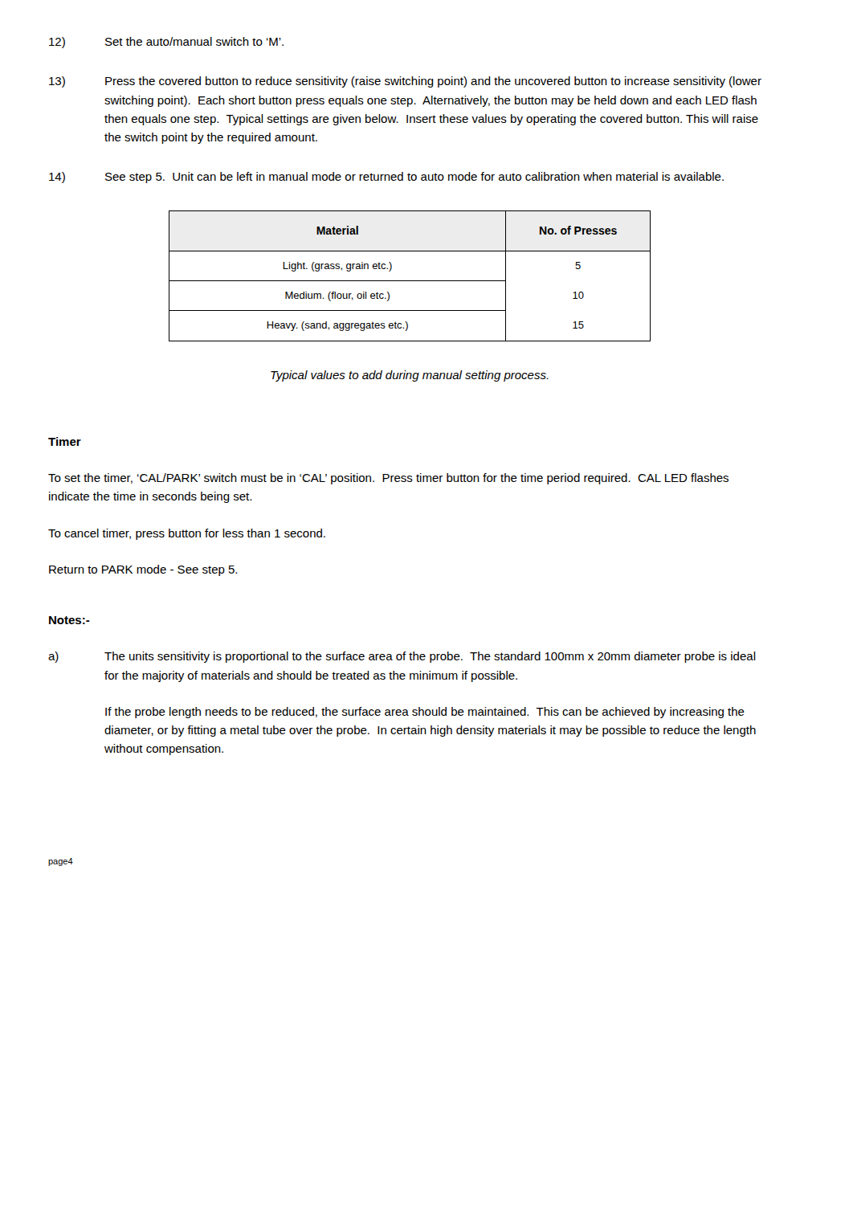12) Set the auto/manual switch to ‘M’.
13) Press the covered button to reduce sensitivity (raise switching point) and the uncovered button to increase sensitivity (lower switching point). Each short button press equals one step. Alternatively, the button may be held down and each LED flash then equals one step. Typical settings are given below. Insert these values by operating the covered button. This will raise the switch point by the required amount.
14) See step 5. Unit can be left in manual mode or returned to auto mode for auto calibration when material is available.
| Material | No. of Presses |
| --- | --- |
| Light. (grass, grain etc.) | 5 |
| Medium. (flour, oil etc.) | 10 |
| Heavy. (sand, aggregates etc.) | 15 |
Typical values to add during manual setting process.
Timer
To set the timer, ‘CAL/PARK’ switch must be in ‘CAL’ position. Press timer button for the time period required. CAL LED flashes indicate the time in seconds being set.
To cancel timer, press button for less than 1 second.
Return to PARK mode - See step 5.
Notes:-
a)
The units sensitivity is proportional to the surface area of the probe. The standard 100mm x 20mm diameter probe is ideal for the majority of materials and should be treated as the minimum if possible.
If the probe length needs to be reduced, the surface area should be maintained. This can be achieved by increasing the diameter, or by fitting a metal tube over the probe. In certain high density materials it may be possible to reduce the length without compensation.
page4